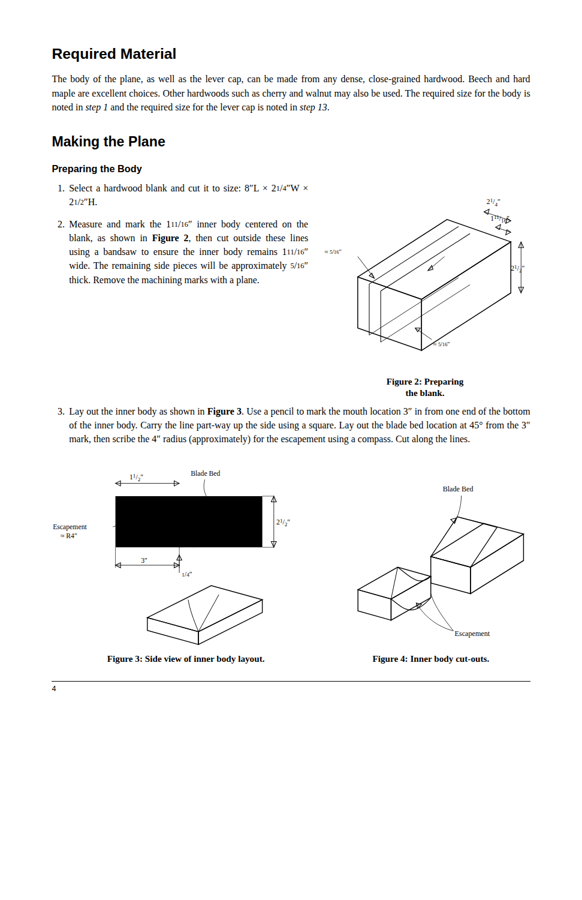Required Material
The body of the plane, as well as the lever cap, can be made from any dense, close-grained hardwood. Beech and hard maple are excellent choices. Other hardwoods such as cherry and walnut may also be used. The required size for the body is noted in step 1 and the required size for the lever cap is noted in step 13.
Making the Plane
Preparing the Body
21/4″ 111/16″ 21/2″ ≈ 5/16″ ≈ 5/16″
Figure 2: Preparing
the blank.
Select a hardwood blank and cut it to size: 8 L × 21/4 W × 21/2 H.
Measure and mark the 111/16 inner body centered on the blank, as shown in Figure 2, then cut outside these lines using a bandsaw to ensure the inner body remains 111/16 wide. The remaining side pieces will be approximately 5/16 thick. Remove the machining marks with a plane.
Lay out the inner body as shown in Figure 3. Use a pencil to mark the mouth location 3 in from one end of the bottom of the inner body. Carry the line part-way up the side using a square. Lay out the blade bed location at 45° from the 3 mark, then scribe the 4 radius (approximately) for the escapement using a compass. Cut along the lines.
45° Blade Bed Escapement ≈ R4″ 11/2″ 21/2″ 3″ 1/4″
Figure 3: Side view of inner body layout.
Blade Bed Escapement
Figure 4: Inner body cut-outs.
4